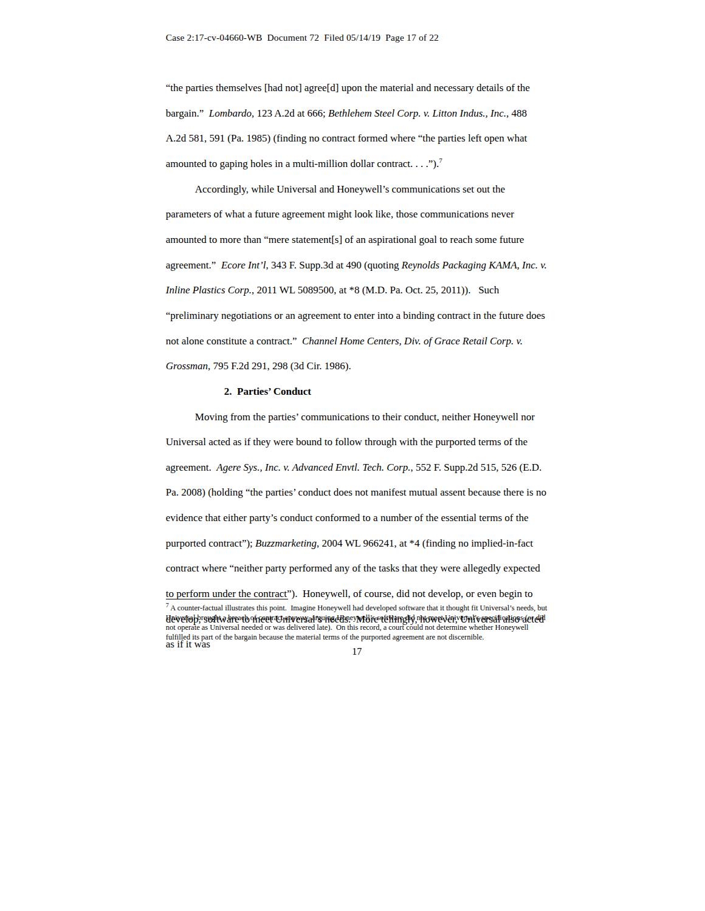Case 2:17-cv-04660-WB Document 72 Filed 05/14/19 Page 17 of 22
“the parties themselves [had not] agree[d] upon the material and necessary details of the bargain.” Lombardo, 123 A.2d at 666; Bethlehem Steel Corp. v. Litton Indus., Inc., 488 A.2d 581, 591 (Pa. 1985) (finding no contract formed where “the parties left open what amounted to gaping holes in a multi-million dollar contract. . . .”).7
Accordingly, while Universal and Honeywell’s communications set out the parameters of what a future agreement might look like, those communications never amounted to more than “mere statement[s] of an aspirational goal to reach some future agreement.” Ecore Int’l, 343 F. Supp.3d at 490 (quoting Reynolds Packaging KAMA, Inc. v. Inline Plastics Corp., 2011 WL 5089500, at *8 (M.D. Pa. Oct. 25, 2011)). Such “preliminary negotiations or an agreement to enter into a binding contract in the future does not alone constitute a contract.” Channel Home Centers, Div. of Grace Retail Corp. v. Grossman, 795 F.2d 291, 298 (3d Cir. 1986).
2. Parties’ Conduct
Moving from the parties’ communications to their conduct, neither Honeywell nor Universal acted as if they were bound to follow through with the purported terms of the agreement. Agere Sys., Inc. v. Advanced Envtl. Tech. Corp., 552 F. Supp.2d 515, 526 (E.D. Pa. 2008) (holding “the parties’ conduct does not manifest mutual assent because there is no evidence that either party’s conduct conformed to a number of the essential terms of the purported contract”); Buzzmarketing, 2004 WL 966241, at *4 (finding no implied-in-fact contract where “neither party performed any of the tasks that they were allegedly expected to perform under the contract”). Honeywell, of course, did not develop, or even begin to develop, software to meet Universal’s needs. More tellingly, however, Universal also acted as if it was
7 A counter-factual illustrates this point. Imagine Honeywell had developed software that it thought fit Universal’s needs, but Universal brought a breach of contract anyway, arguing Honeywell’s software did not meet Universal’s specifications (or did not operate as Universal needed or was delivered late). On this record, a court could not determine whether Honeywell fulfilled its part of the bargain because the material terms of the purported agreement are not discernible.
17